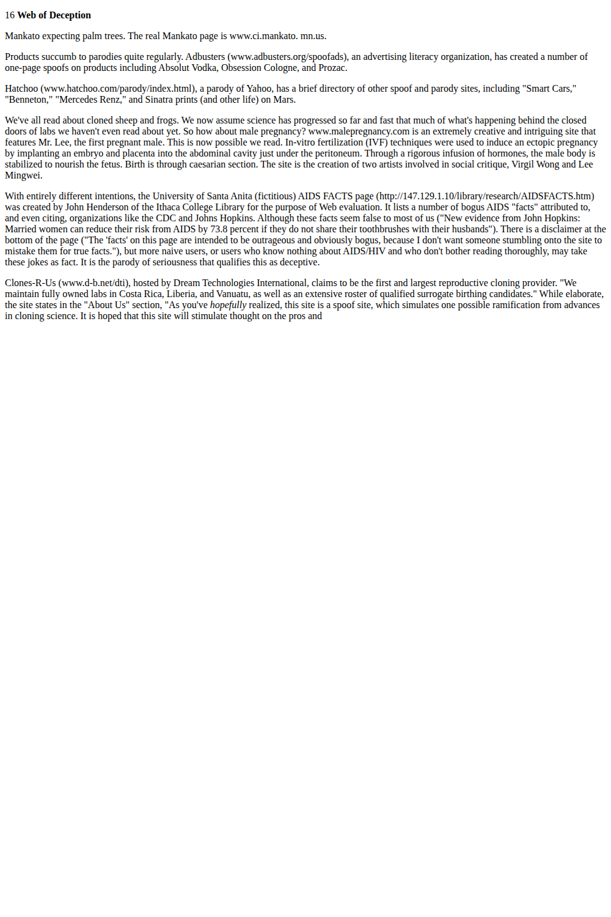16 Web of Deception
Mankato expecting palm trees. The real Mankato page is www.ci.mankato. mn.us.
Products succumb to parodies quite regularly. Adbusters (www.adbusters.org/spoofads), an advertising literacy organization, has created a number of one-page spoofs on products including Absolut Vodka, Obsession Cologne, and Prozac.
Hatchoo (www.hatchoo.com/parody/index.html), a parody of Yahoo, has a brief directory of other spoof and parody sites, including "Smart Cars," "Benneton," "Mercedes Renz," and Sinatra prints (and other life) on Mars.
We've all read about cloned sheep and frogs. We now assume science has progressed so far and fast that much of what's happening behind the closed doors of labs we haven't even read about yet. So how about male pregnancy? www.malepregnancy.com is an extremely creative and intriguing site that features Mr. Lee, the first pregnant male. This is now possible we read. In-vitro fertilization (IVF) techniques were used to induce an ectopic pregnancy by implanting an embryo and placenta into the abdominal cavity just under the peritoneum. Through a rigorous infusion of hormones, the male body is stabilized to nourish the fetus. Birth is through caesarian section. The site is the creation of two artists involved in social critique, Virgil Wong and Lee Mingwei.
With entirely different intentions, the University of Santa Anita (fictitious) AIDS FACTS page (http://147.129.1.10/library/research/AIDSFACTS.htm) was created by John Henderson of the Ithaca College Library for the purpose of Web evaluation. It lists a number of bogus AIDS "facts" attributed to, and even citing, organizations like the CDC and Johns Hopkins. Although these facts seem false to most of us ("New evidence from John Hopkins: Married women can reduce their risk from AIDS by 73.8 percent if they do not share their toothbrushes with their husbands"). There is a disclaimer at the bottom of the page ("The 'facts' on this page are intended to be outrageous and obviously bogus, because I don't want someone stumbling onto the site to mistake them for true facts."), but more naive users, or users who know nothing about AIDS/HIV and who don't bother reading thoroughly, may take these jokes as fact. It is the parody of seriousness that qualifies this as deceptive.
Clones-R-Us (www.d-b.net/dti), hosted by Dream Technologies International, claims to be the first and largest reproductive cloning provider. "We maintain fully owned labs in Costa Rica, Liberia, and Vanuatu, as well as an extensive roster of qualified surrogate birthing candidates." While elaborate, the site states in the "About Us" section, "As you've hopefully realized, this site is a spoof site, which simulates one possible ramification from advances in cloning science. It is hoped that this site will stimulate thought on the pros and